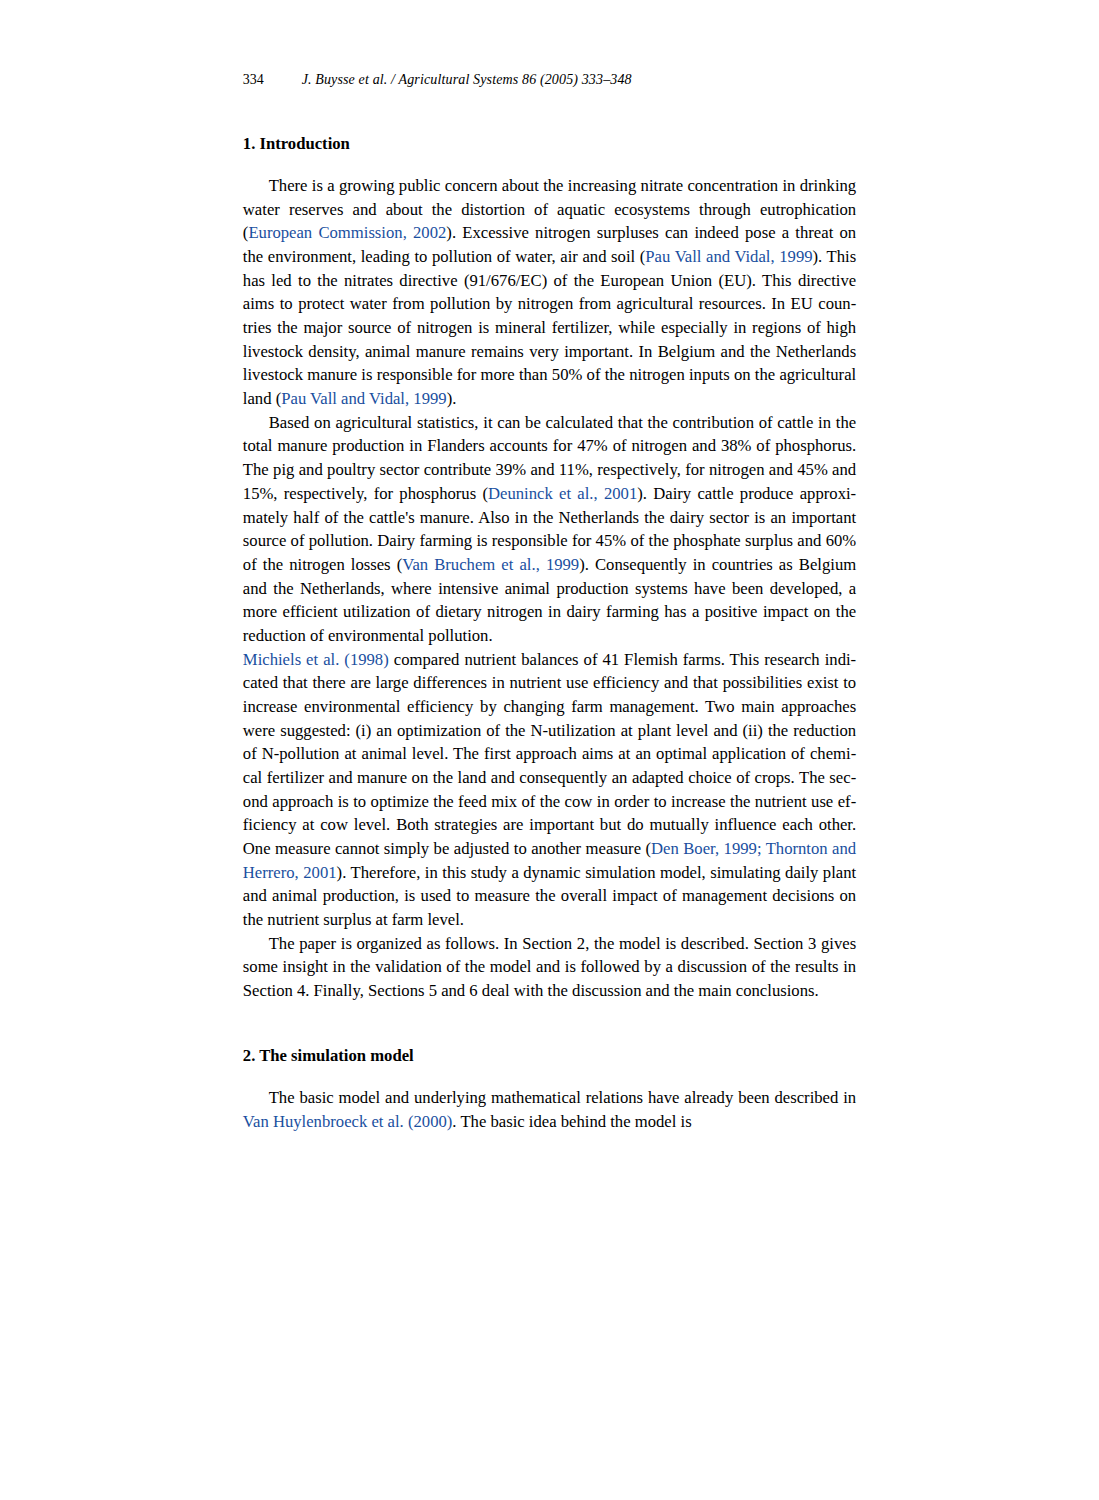334 J. Buysse et al. / Agricultural Systems 86 (2005) 333–348
1. Introduction
There is a growing public concern about the increasing nitrate concentration in drinking water reserves and about the distortion of aquatic ecosystems through eutrophication (European Commission, 2002). Excessive nitrogen surpluses can indeed pose a threat on the environment, leading to pollution of water, air and soil (Pau Vall and Vidal, 1999). This has led to the nitrates directive (91/676/EC) of the European Union (EU). This directive aims to protect water from pollution by nitrogen from agricultural resources. In EU countries the major source of nitrogen is mineral fertilizer, while especially in regions of high livestock density, animal manure remains very important. In Belgium and the Netherlands livestock manure is responsible for more than 50% of the nitrogen inputs on the agricultural land (Pau Vall and Vidal, 1999).
Based on agricultural statistics, it can be calculated that the contribution of cattle in the total manure production in Flanders accounts for 47% of nitrogen and 38% of phosphorus. The pig and poultry sector contribute 39% and 11%, respectively, for nitrogen and 45% and 15%, respectively, for phosphorus (Deuninck et al., 2001). Dairy cattle produce approximately half of the cattle's manure. Also in the Netherlands the dairy sector is an important source of pollution. Dairy farming is responsible for 45% of the phosphate surplus and 60% of the nitrogen losses (Van Bruchem et al., 1999). Consequently in countries as Belgium and the Netherlands, where intensive animal production systems have been developed, a more efficient utilization of dietary nitrogen in dairy farming has a positive impact on the reduction of environmental pollution.
Michiels et al. (1998) compared nutrient balances of 41 Flemish farms. This research indicated that there are large differences in nutrient use efficiency and that possibilities exist to increase environmental efficiency by changing farm management. Two main approaches were suggested: (i) an optimization of the N-utilization at plant level and (ii) the reduction of N-pollution at animal level. The first approach aims at an optimal application of chemical fertilizer and manure on the land and consequently an adapted choice of crops. The second approach is to optimize the feed mix of the cow in order to increase the nutrient use efficiency at cow level. Both strategies are important but do mutually influence each other. One measure cannot simply be adjusted to another measure (Den Boer, 1999; Thornton and Herrero, 2001). Therefore, in this study a dynamic simulation model, simulating daily plant and animal production, is used to measure the overall impact of management decisions on the nutrient surplus at farm level.
The paper is organized as follows. In Section 2, the model is described. Section 3 gives some insight in the validation of the model and is followed by a discussion of the results in Section 4. Finally, Sections 5 and 6 deal with the discussion and the main conclusions.
2. The simulation model
The basic model and underlying mathematical relations have already been described in Van Huylenbroeck et al. (2000). The basic idea behind the model is